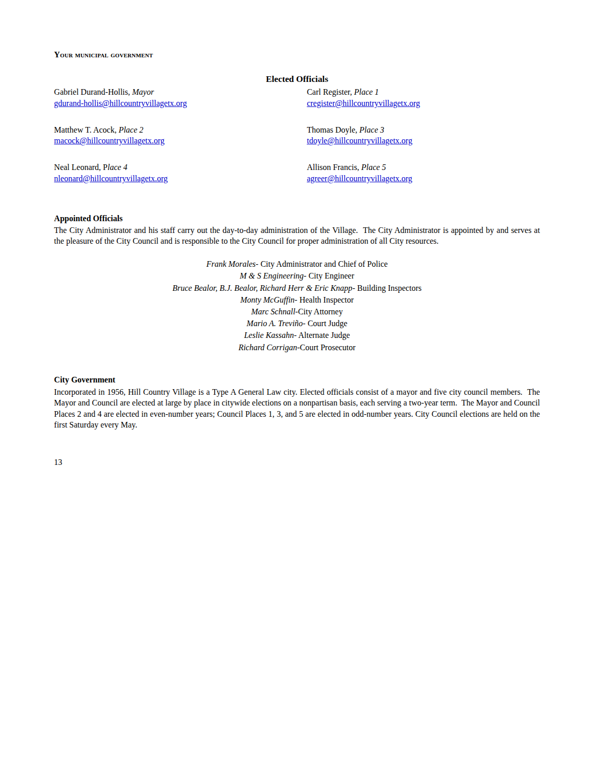Your municipal government
Elected Officials
| Gabriel Durand-Hollis, Mayor gdurand-hollis@hillcountryvillagetx.org | Carl Register, Place 1 cregister@hillcountryvillagetx.org |
| Matthew T. Acock, Place 2 macock@hillcountryvillagetx.org | Thomas Doyle, Place 3 tdoyle@hillcountryvillagetx.org |
| Neal Leonard, P lace 4 nleonard@hillcountryvillagetx.org | Allison Francis, Place 5 agreer@hillcountryvillagetx.org |
Appointed Officials
The City Administrator and his staff carry out the day-to-day administration of the Village. The City Administrator is appointed by and serves at the pleasure of the City Council and is responsible to the City Council for proper administration of all City resources.
Frank Morales- City Administrator and Chief of Police
M & S Engineering- City Engineer
Bruce Bealor, B.J. Bealor, Richard Herr & Eric Knapp- Building Inspectors
Monty McGuffin- Health Inspector
Marc Schnall-City Attorney
Mario A. Treviño- Court Judge
Leslie Kassahn- Alternate Judge
Richard Corrigan-Court Prosecutor
City Government
Incorporated in 1956, Hill Country Village is a Type A General Law city. Elected officials consist of a mayor and five city council members. The Mayor and Council are elected at large by place in citywide elections on a nonpartisan basis, each serving a two-year term. The Mayor and Council Places 2 and 4 are elected in even-number years; Council Places 1, 3, and 5 are elected in odd-number years. City Council elections are held on the first Saturday every May.
13